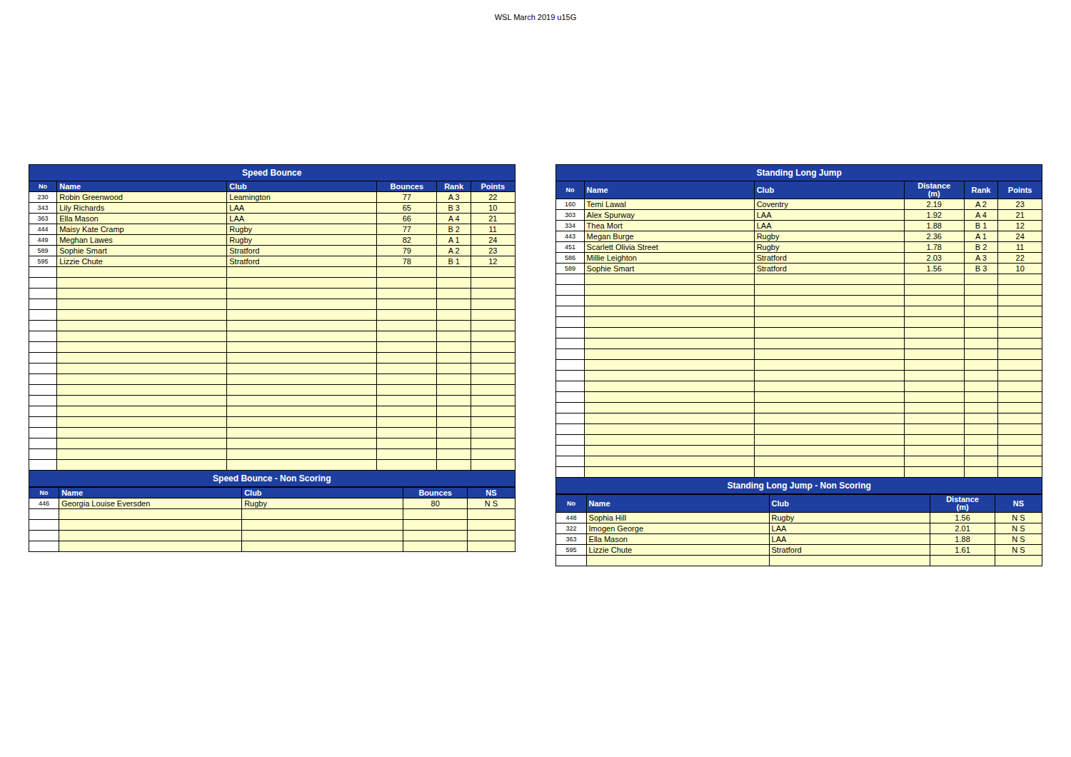WSL March 2019 u15G
Speed Bounce
| No | Name | Club | Bounces | Rank | Points |
| --- | --- | --- | --- | --- | --- |
| 230 | Robin Greenwood | Leamington | 77 | A 3 | 22 |
| 343 | Lily Richards | LAA | 65 | B 3 | 10 |
| 363 | Ella Mason | LAA | 66 | A 4 | 21 |
| 444 | Maisy Kate Cramp | Rugby | 77 | B 2 | 11 |
| 449 | Meghan Lawes | Rugby | 82 | A 1 | 24 |
| 589 | Sophie Smart | Stratford | 79 | A 2 | 23 |
| 595 | Lizzie Chute | Stratford | 78 | B 1 | 12 |
Speed Bounce - Non Scoring
| No | Name | Club | Bounces | NS |
| --- | --- | --- | --- | --- |
| 446 | Georgia Louise Eversden | Rugby | 80 | N S |
Standing Long Jump
| No | Name | Club | Distance (m) | Rank | Points |
| --- | --- | --- | --- | --- | --- |
| 160 | Temi Lawal | Coventry | 2.19 | A 2 | 23 |
| 303 | Alex Spurway | LAA | 1.92 | A 4 | 21 |
| 334 | Thea Mort | LAA | 1.88 | B 1 | 12 |
| 443 | Megan Burge | Rugby | 2.36 | A 1 | 24 |
| 451 | Scarlett Olivia Street | Rugby | 1.78 | B 2 | 11 |
| 586 | Millie Leighton | Stratford | 2.03 | A 3 | 22 |
| 589 | Sophie Smart | Stratford | 1.56 | B 3 | 10 |
Standing Long Jump - Non Scoring
| No | Name | Club | Distance (m) | NS |
| --- | --- | --- | --- | --- |
| 448 | Sophia Hill | Rugby | 1.56 | N S |
| 322 | Imogen George | LAA | 2.01 | N S |
| 363 | Ella Mason | LAA | 1.88 | N S |
| 595 | Lizzie Chute | Stratford | 1.61 | N S |